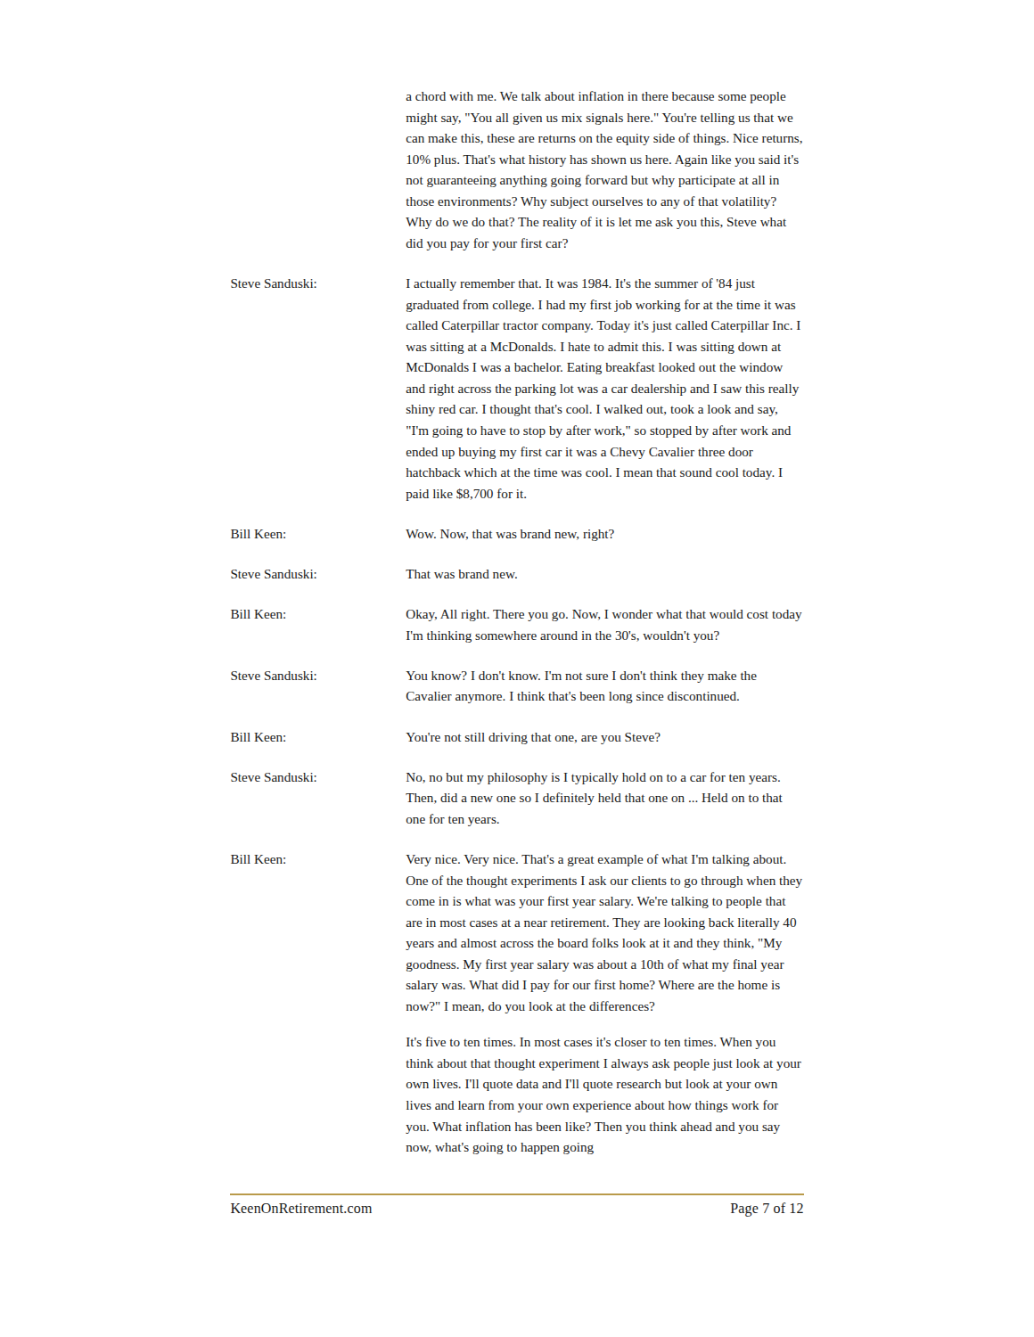a chord with me. We talk about inflation in there because some people might say, "You all given us mix signals here." You're telling us that we can make this, these are returns on the equity side of things. Nice returns, 10% plus. That's what history has shown us here. Again like you said it's not guaranteeing anything going forward but why participate at all in those environments? Why subject ourselves to any of that volatility? Why do we do that? The reality of it is let me ask you this, Steve what did you pay for your first car?
Steve Sanduski:
I actually remember that. It was 1984. It's the summer of '84 just graduated from college. I had my first job working for at the time it was called Caterpillar tractor company. Today it's just called Caterpillar Inc. I was sitting at a McDonalds. I hate to admit this. I was sitting down at McDonalds I was a bachelor. Eating breakfast looked out the window and right across the parking lot was a car dealership and I saw this really shiny red car. I thought that's cool. I walked out, took a look and say, "I'm going to have to stop by after work," so stopped by after work and ended up buying my first car it was a Chevy Cavalier three door hatchback which at the time was cool. I mean that sound cool today. I paid like $8,700 for it.
Bill Keen:
Wow. Now, that was brand new, right?
Steve Sanduski:
That was brand new.
Bill Keen:
Okay, All right. There you go. Now, I wonder what that would cost today I'm thinking somewhere around in the 30's, wouldn't you?
Steve Sanduski:
You know? I don't know. I'm not sure I don't think they make the Cavalier anymore. I think that's been long since discontinued.
Bill Keen:
You're not still driving that one, are you Steve?
Steve Sanduski:
No, no but my philosophy is I typically hold on to a car for ten years. Then, did a new one so I definitely held that one on ... Held on to that one for ten years.
Bill Keen:
Very nice. Very nice. That's a great example of what I'm talking about. One of the thought experiments I ask our clients to go through when they come in is what was your first year salary. We're talking to people that are in most cases at a near retirement. They are looking back literally 40 years and almost across the board folks look at it and they think, "My goodness. My first year salary was about a 10th of what my final year salary was. What did I pay for our first home? Where are the home is now?" I mean, do you look at the differences?
It's five to ten times. In most cases it's closer to ten times. When you think about that thought experiment I always ask people just look at your own lives. I'll quote data and I'll quote research but look at your own lives and learn from your own experience about how things work for you. What inflation has been like? Then you think ahead and you say now, what's going to happen going
KeenOnRetirement.com Page 7 of 12